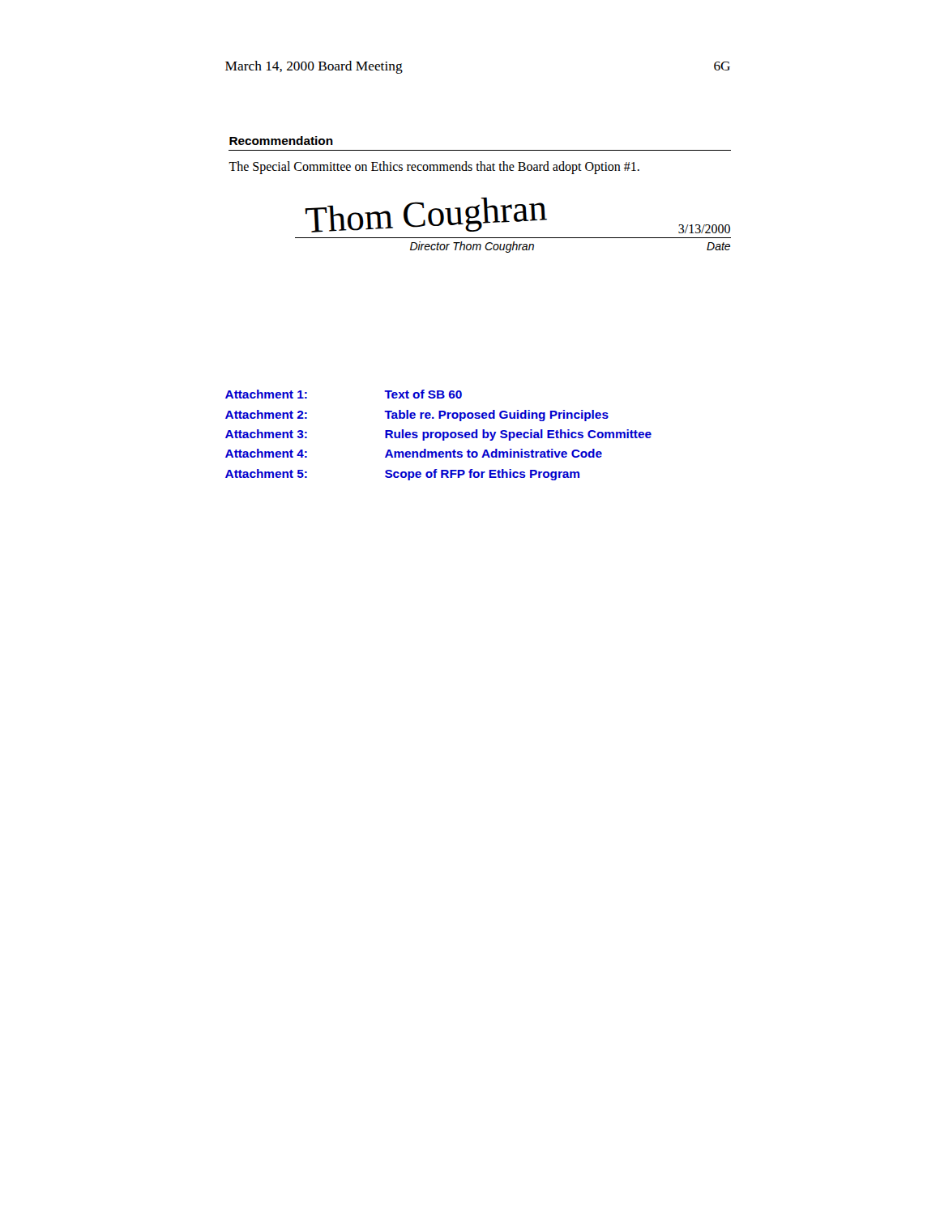March 14, 2000 Board Meeting
6G
Recommendation
The Special Committee on Ethics recommends that the Board adopt Option #1.
Thom Coughran
3/13/2000
Director Thom Coughran
Date
| Attachment 1: | Text of SB 60 |
| Attachment 2: | Table re. Proposed Guiding Principles |
| Attachment 3: | Rules proposed by Special Ethics Committee |
| Attachment 4: | Amendments to Administrative Code |
| Attachment 5: | Scope of RFP for Ethics Program |